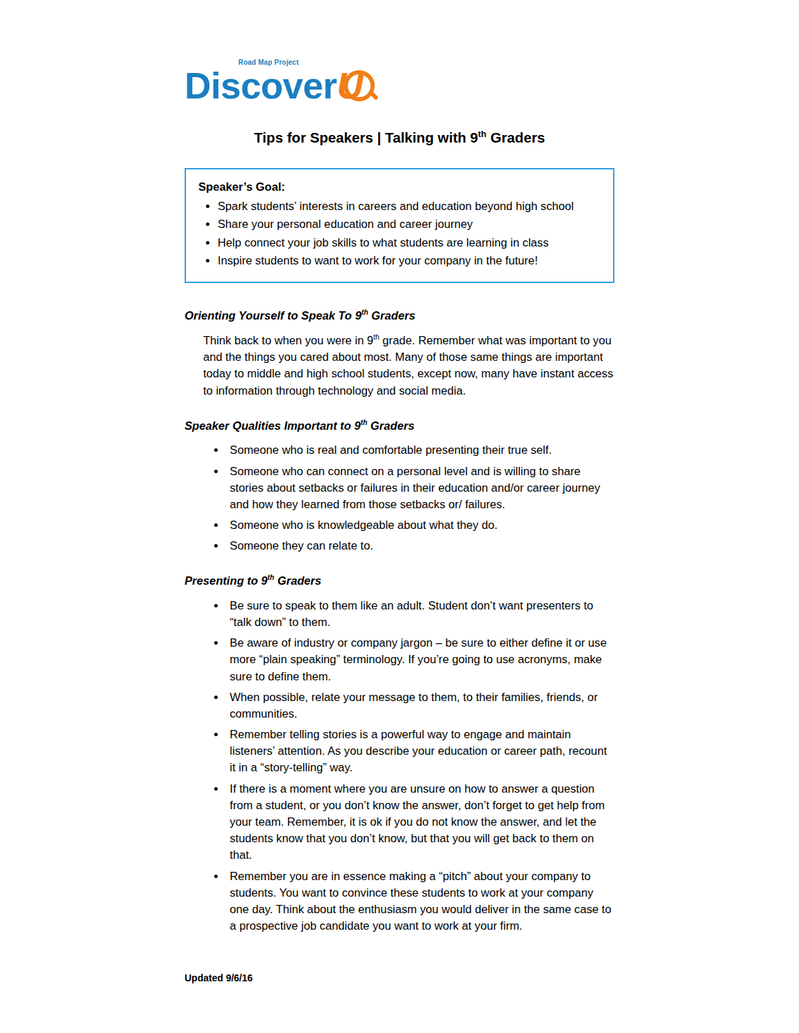Road Map Project
DiscoverU
Tips for Speakers | Talking with 9th Graders
Speaker’s Goal:
Spark students’ interests in careers and education beyond high school
Share your personal education and career journey
Help connect your job skills to what students are learning in class
Inspire students to want to work for your company in the future!
Orienting Yourself to Speak To 9th Graders
Think back to when you were in 9th grade. Remember what was important to you and the things you cared about most. Many of those same things are important today to middle and high school students, except now, many have instant access to information through technology and social media.
Speaker Qualities Important to 9th Graders
Someone who is real and comfortable presenting their true self.
Someone who can connect on a personal level and is willing to share stories about setbacks or failures in their education and/or career journey and how they learned from those setbacks or/ failures.
Someone who is knowledgeable about what they do.
Someone they can relate to.
Presenting to 9th Graders
Be sure to speak to them like an adult. Student don’t want presenters to “talk down” to them.
Be aware of industry or company jargon – be sure to either define it or use more “plain speaking” terminology. If you’re going to use acronyms, make sure to define them.
When possible, relate your message to them, to their families, friends, or communities.
Remember telling stories is a powerful way to engage and maintain listeners’ attention. As you describe your education or career path, recount it in a “story-telling” way.
If there is a moment where you are unsure on how to answer a question from a student, or you don’t know the answer, don’t forget to get help from your team. Remember, it is ok if you do not know the answer, and let the students know that you don’t know, but that you will get back to them on that.
Remember you are in essence making a “pitch” about your company to students. You want to convince these students to work at your company one day. Think about the enthusiasm you would deliver in the same case to a prospective job candidate you want to work at your firm.
Updated 9/6/16